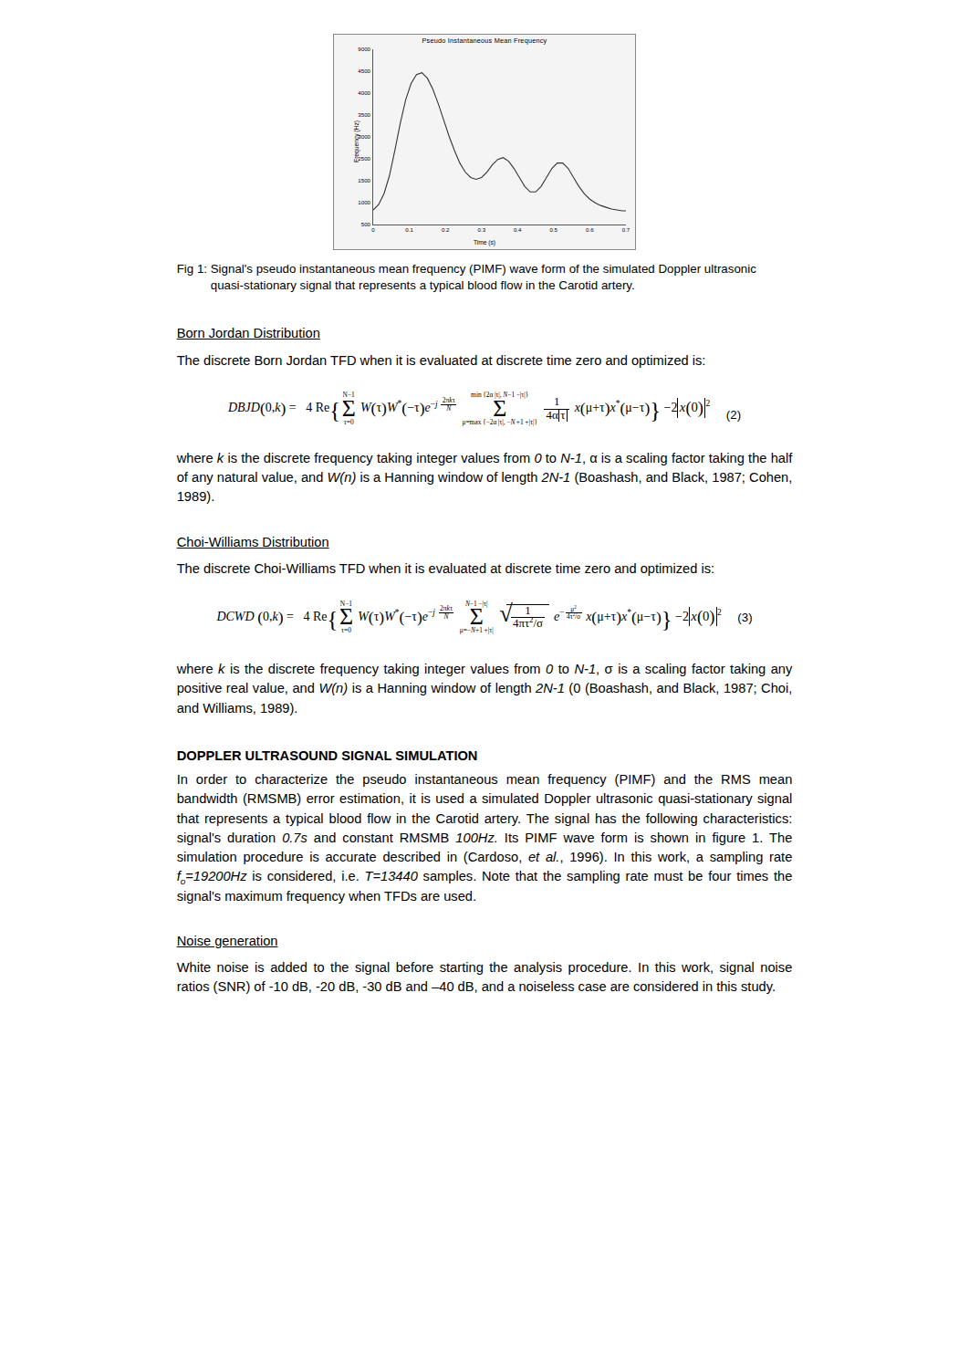Pseudo Instantaneous Mean Frequency
Frequency (Hz)
9000 4500 4000 3500 3000 2500 1500 1000 500 0 0.1 0.2 0.3 0.4 0.5 0.6 0.7
Time (s)
Fig 1: Signal's pseudo instantaneous mean frequency (PIMF) wave form of the simulated Doppler ultrasonic quasi-stationary signal that represents a typical blood flow in the Carotid artery.
Born Jordan Distribution
The discrete Born Jordan TFD when it is evaluated at discrete time zero and optimized is:
DBJD(0,k) = 4 Re{N−1 Στ=0 W(τ) W*(−τ) e−j 2πkτ N min {2α |τ|, N−1 −|τ|}Σμ=max {−2α |τ|, −N +1 +|τ|} 14ατ x(μ+τ) x*(μ−τ)} −2x(0)2 (2)
where k is the discrete frequency taking integer values from 0 to N-1, α is a scaling factor taking the half of any natural value, and W(n) is a Hanning window of length 2N-1 (Boashash, and Black, 1987; Cohen, 1989).
Choi-Williams Distribution
The discrete Choi-Williams TFD when it is evaluated at discrete time zero and optimized is:
DCWD (0,k) = 4 Re{N−1 Στ=0 W(τ) W*(−τ) e−j 2πkτ N N−1 −|τ|Σμ=−N+1 +|τ| 14πτ2/σ e−μ24τ2/σ x(μ+τ) x*(μ−τ)} −2x(0)2 (3)
where k is the discrete frequency taking integer values from 0 to N-1, σ is a scaling factor taking any positive real value, and W(n) is a Hanning window of length 2N-1 (0 (Boashash, and Black, 1987; Choi, and Williams, 1989).
Doppler Ultrasound Signal Simulation
In order to characterize the pseudo instantaneous mean frequency (PIMF) and the RMS mean bandwidth (RMSMB) error estimation, it is used a simulated Doppler ultrasonic quasi-stationary signal that represents a typical blood flow in the Carotid artery. The signal has the following characteristics: signal's duration 0.7s and constant RMSMB 100Hz. Its PIMF wave form is shown in figure 1. The simulation procedure is accurate described in (Cardoso, et al., 1996). In this work, a sampling rate fo=19200Hz is considered, i.e. T=13440 samples. Note that the sampling rate must be four times the signal's maximum frequency when TFDs are used.
Noise generation
White noise is added to the signal before starting the analysis procedure. In this work, signal noise ratios (SNR) of -10 dB, -20 dB, -30 dB and –40 dB, and a noiseless case are considered in this study.